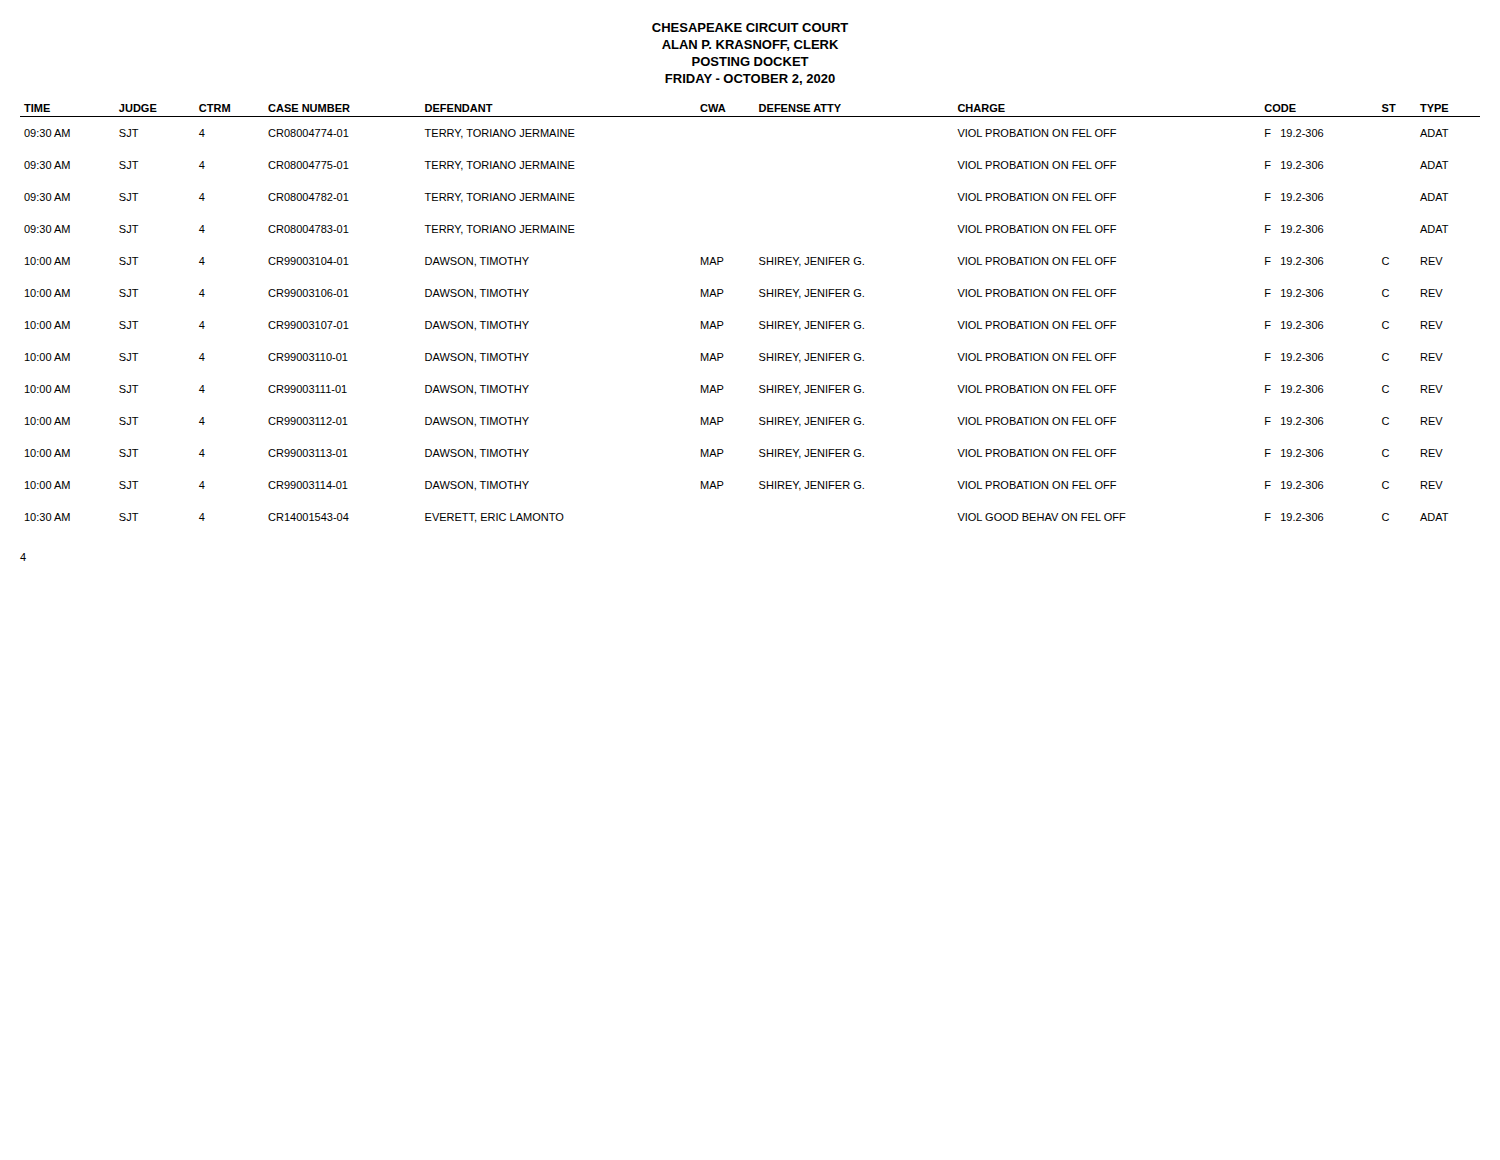CHESAPEAKE CIRCUIT COURT
ALAN P. KRASNOFF, CLERK
POSTING DOCKET
FRIDAY - OCTOBER 2, 2020
| TIME | JUDGE | CTRM | CASE NUMBER | DEFENDANT | CWA | DEFENSE ATTY | CHARGE | CODE | ST | TYPE |
| --- | --- | --- | --- | --- | --- | --- | --- | --- | --- | --- |
| 09:30 AM | SJT | 4 | CR08004774-01 | TERRY, TORIANO JERMAINE | | | VIOL PROBATION ON FEL OFF | F 19.2-306 | | ADAT |
| 09:30 AM | SJT | 4 | CR08004775-01 | TERRY, TORIANO JERMAINE | | | VIOL PROBATION ON FEL OFF | F 19.2-306 | | ADAT |
| 09:30 AM | SJT | 4 | CR08004782-01 | TERRY, TORIANO JERMAINE | | | VIOL PROBATION ON FEL OFF | F 19.2-306 | | ADAT |
| 09:30 AM | SJT | 4 | CR08004783-01 | TERRY, TORIANO JERMAINE | | | VIOL PROBATION ON FEL OFF | F 19.2-306 | | ADAT |
| 10:00 AM | SJT | 4 | CR99003104-01 | DAWSON, TIMOTHY | MAP | SHIREY, JENIFER G. | VIOL PROBATION ON FEL OFF | F 19.2-306 | C | REV |
| 10:00 AM | SJT | 4 | CR99003106-01 | DAWSON, TIMOTHY | MAP | SHIREY, JENIFER G. | VIOL PROBATION ON FEL OFF | F 19.2-306 | C | REV |
| 10:00 AM | SJT | 4 | CR99003107-01 | DAWSON, TIMOTHY | MAP | SHIREY, JENIFER G. | VIOL PROBATION ON FEL OFF | F 19.2-306 | C | REV |
| 10:00 AM | SJT | 4 | CR99003110-01 | DAWSON, TIMOTHY | MAP | SHIREY, JENIFER G. | VIOL PROBATION ON FEL OFF | F 19.2-306 | C | REV |
| 10:00 AM | SJT | 4 | CR99003111-01 | DAWSON, TIMOTHY | MAP | SHIREY, JENIFER G. | VIOL PROBATION ON FEL OFF | F 19.2-306 | C | REV |
| 10:00 AM | SJT | 4 | CR99003112-01 | DAWSON, TIMOTHY | MAP | SHIREY, JENIFER G. | VIOL PROBATION ON FEL OFF | F 19.2-306 | C | REV |
| 10:00 AM | SJT | 4 | CR99003113-01 | DAWSON, TIMOTHY | MAP | SHIREY, JENIFER G. | VIOL PROBATION ON FEL OFF | F 19.2-306 | C | REV |
| 10:00 AM | SJT | 4 | CR99003114-01 | DAWSON, TIMOTHY | MAP | SHIREY, JENIFER G. | VIOL PROBATION ON FEL OFF | F 19.2-306 | C | REV |
| 10:30 AM | SJT | 4 | CR14001543-04 | EVERETT, ERIC LAMONTO | | | VIOL GOOD BEHAV ON FEL OFF | F 19.2-306 | C | ADAT |
4